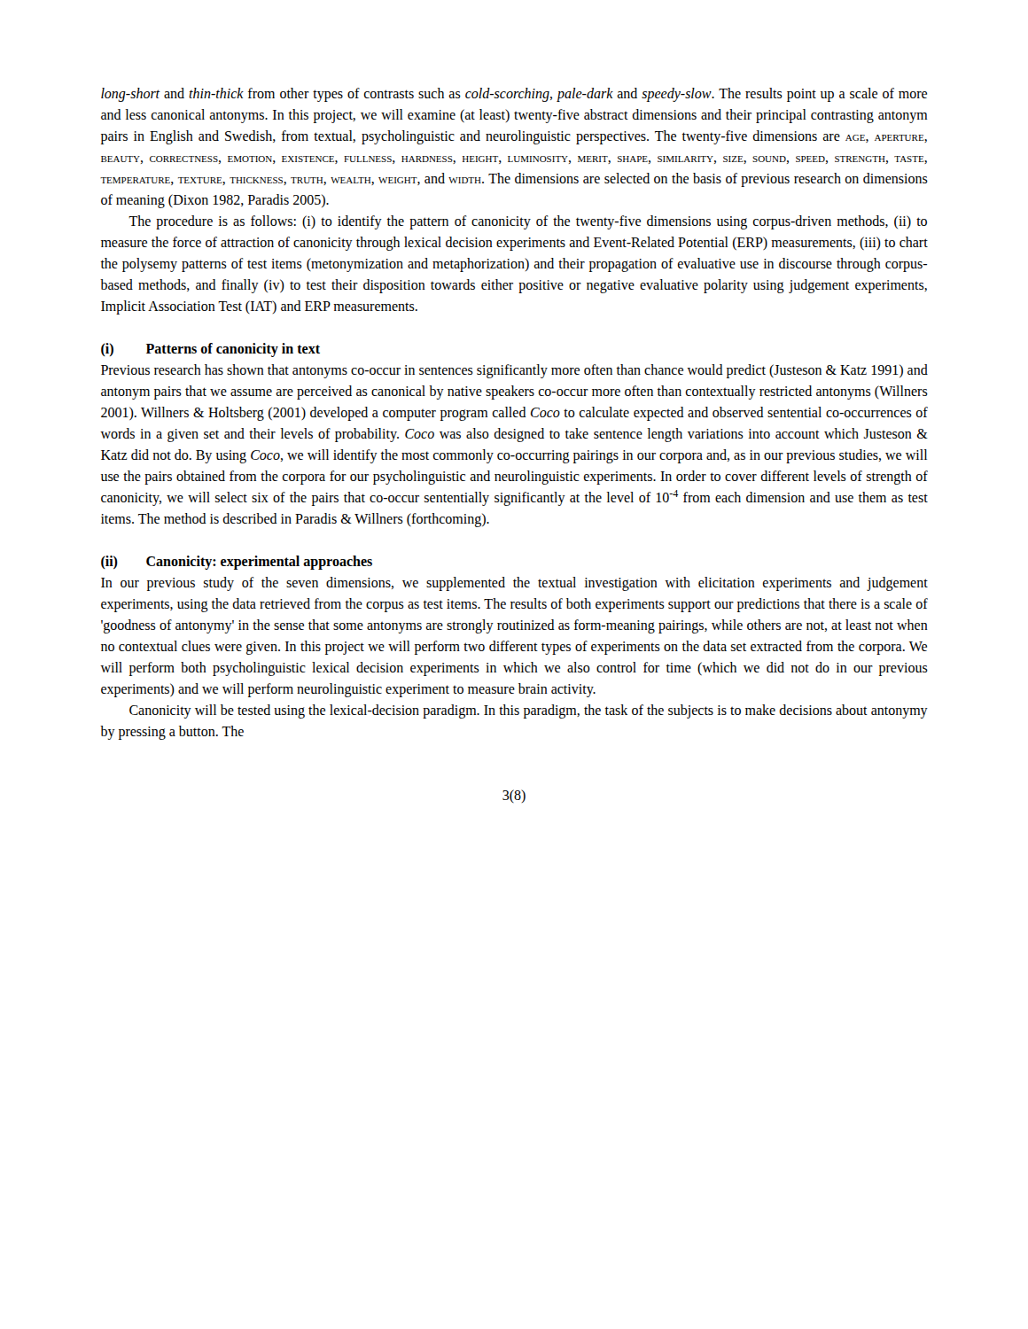long-short and thin-thick from other types of contrasts such as cold-scorching, pale-dark and speedy-slow. The results point up a scale of more and less canonical antonyms. In this project, we will examine (at least) twenty-five abstract dimensions and their principal contrasting antonym pairs in English and Swedish, from textual, psycholinguistic and neurolinguistic perspectives. The twenty-five dimensions are age, aperture, beauty, correctness, emotion, existence, fullness, hardness, height, luminosity, merit, shape, similarity, size, sound, speed, strength, taste, temperature, texture, thickness, truth, wealth, weight, and width. The dimensions are selected on the basis of previous research on dimensions of meaning (Dixon 1982, Paradis 2005).
The procedure is as follows: (i) to identify the pattern of canonicity of the twenty-five dimensions using corpus-driven methods, (ii) to measure the force of attraction of canonicity through lexical decision experiments and Event-Related Potential (ERP) measurements, (iii) to chart the polysemy patterns of test items (metonymization and metaphorization) and their propagation of evaluative use in discourse through corpus-based methods, and finally (iv) to test their disposition towards either positive or negative evaluative polarity using judgement experiments, Implicit Association Test (IAT) and ERP measurements.
(i) Patterns of canonicity in text
Previous research has shown that antonyms co-occur in sentences significantly more often than chance would predict (Justeson & Katz 1991) and antonym pairs that we assume are perceived as canonical by native speakers co-occur more often than contextually restricted antonyms (Willners 2001). Willners & Holtsberg (2001) developed a computer program called Coco to calculate expected and observed sentential co-occurrences of words in a given set and their levels of probability. Coco was also designed to take sentence length variations into account which Justeson & Katz did not do. By using Coco, we will identify the most commonly co-occurring pairings in our corpora and, as in our previous studies, we will use the pairs obtained from the corpora for our psycholinguistic and neurolinguistic experiments. In order to cover different levels of strength of canonicity, we will select six of the pairs that co-occur sententially significantly at the level of 10-4 from each dimension and use them as test items. The method is described in Paradis & Willners (forthcoming).
(ii) Canonicity: experimental approaches
In our previous study of the seven dimensions, we supplemented the textual investigation with elicitation experiments and judgement experiments, using the data retrieved from the corpus as test items. The results of both experiments support our predictions that there is a scale of 'goodness of antonymy' in the sense that some antonyms are strongly routinized as form-meaning pairings, while others are not, at least not when no contextual clues were given. In this project we will perform two different types of experiments on the data set extracted from the corpora. We will perform both psycholinguistic lexical decision experiments in which we also control for time (which we did not do in our previous experiments) and we will perform neurolinguistic experiment to measure brain activity.
Canonicity will be tested using the lexical-decision paradigm. In this paradigm, the task of the subjects is to make decisions about antonymy by pressing a button. The
3(8)